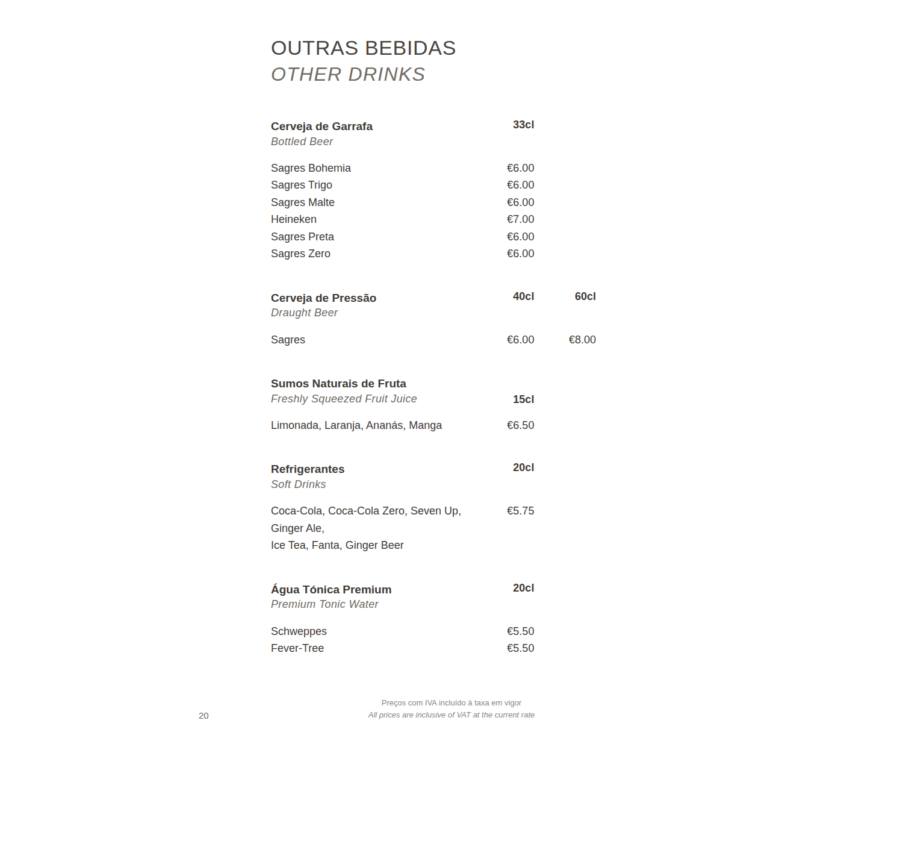Outras BebidasOther Drinks
| Cerveja de Garrafa Bottled Beer | 33cl | |
| Sagres Bohemia | €6.00 | |
| Sagres Trigo | €6.00 | |
| Sagres Malte | €6.00 | |
| Heineken | €7.00 | |
| Sagres Preta | €6.00 | |
| Sagres Zero | €6.00 | |
| Cerveja de Pressão Draught Beer | 40cl | 60cl |
| Sagres | €6.00 | €8.00 |
| Sumos Naturais de Fruta Freshly Squeezed Fruit Juice | 15cl | |
| Limonada, Laranja, Ananás, Manga | €6.50 | |
| Refrigerantes Soft Drinks | 20cl | |
| Coca-Cola, Coca-Cola Zero, Seven Up, Ginger Ale, Ice Tea, Fanta, Ginger Beer | €5.75 | |
| Água Tónica Premium Premium Tonic Water | 20cl | |
| Schweppes | €5.50 | |
| Fever-Tree | €5.50 | |
20
Preços com IVA incluído à taxa em vigor
All prices are inclusive of VAT at the current rate